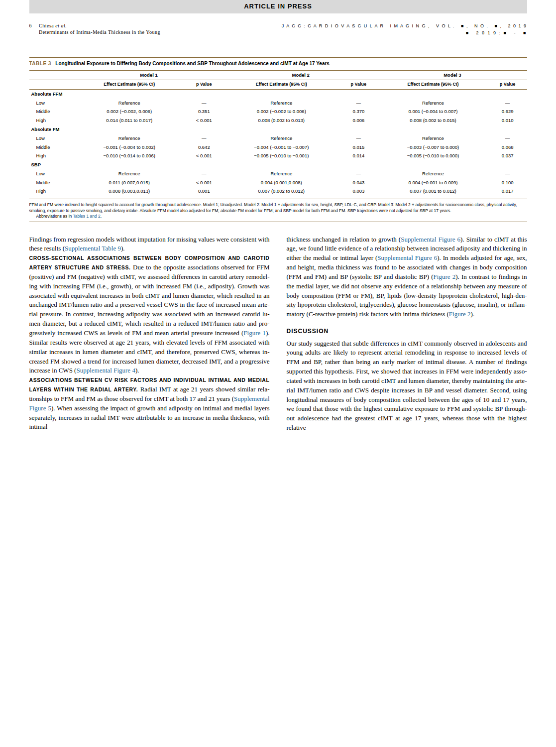ARTICLE IN PRESS
6
Chiesa et al.
Determinants of Intima-Media Thickness in the Young
J A C C : C A R D I O V A S C U L A R I M A G I N G , V O L . ■ , N O . ■ , 2 0 1 9
■ 2 0 1 9 : ■ - ■
TABLE 3 Longitudinal Exposure to Differing Body Compositions and SBP Throughout Adolescence and cIMT at Age 17 Years
| | Model 1 | Model 2 | Model 3 |
| --- | --- | --- | --- |
| | Effect Estimate (95% CI) | p Value | Effect Estimate (95% CI) | p Value | Effect Estimate (95% CI) | p Value |
| Absolute FFM |
| Low | Reference | — | Reference | — | Reference | — |
| Middle | 0.002 (−0.002, 0.006) | 0.351 | 0.002 (−0.002 to 0.006) | 0.370 | 0.001 (−0.004 to 0.007) | 0.629 |
| High | 0.014 (0.011 to 0.017) | < 0.001 | 0.008 (0.002 to 0.013) | 0.006 | 0.008 (0.002 to 0.015) | 0.010 |
| Absolute FM |
| Low | Reference | — | Reference | — | Reference | — |
| Middle | −0.001 (−0.004 to 0.002) | 0.642 | −0.004 (−0.001 to −0.007) | 0.015 | −0.003 (−0.007 to 0.000) | 0.068 |
| High | −0.010 (−0.014 to 0.006) | < 0.001 | −0.005 (−0.010 to −0.001) | 0.014 | −0.005 (−0.010 to 0.000) | 0.037 |
| SBP |
| Low | Reference | — | Reference | — | Reference | — |
| Middle | 0.011 (0.007,0.015) | < 0.001 | 0.004 (0.001,0.008) | 0.043 | 0.004 (−0.001 to 0.009) | 0.100 |
| High | 0.008 (0.003,0.013) | 0.001 | 0.007 (0.002 to 0.012) | 0.003 | 0.007 (0.001 to 0.012) | 0.017 |
FFM and FM were indexed to height squared to account for growth throughout adolescence. Model 1; Unadjusted. Model 2: Model 1 + adjustments for sex, height, SBP, LDL-C, and CRP. Model 3: Model 2 + adjustments for socioeconomic class, physical activity, smoking, exposure to passive smoking, and dietary intake. Absolute FFM model also adjusted for FM; absolute FM model for FFM; and SBP model for both FFM and FM. SBP trajectories were not adjusted for SBP at 17 years.
Abbreviations as in Tables 1 and 2.
Findings from regression models without imputation for missing values were consistent with these results (Supplemental Table 9).
CROSS-SECTIONAL ASSOCIATIONS BETWEEN BODY COMPOSITION AND CAROTID ARTERY STRUCTURE AND STRESS. Due to the opposite associations observed for FFM (positive) and FM (negative) with cIMT, we assessed differences in carotid artery remodeling with increasing FFM (i.e., growth), or with increased FM (i.e., adiposity). Growth was associated with equivalent increases in both cIMT and lumen diameter, which resulted in an unchanged IMT/lumen ratio and a preserved vessel CWS in the face of increased mean arterial pressure. In contrast, increasing adiposity was associated with an increased carotid lumen diameter, but a reduced cIMT, which resulted in a reduced IMT/lumen ratio and progressively increased CWS as levels of FM and mean arterial pressure increased (Figure 1). Similar results were observed at age 21 years, with elevated levels of FFM associated with similar increases in lumen diameter and cIMT, and therefore, preserved CWS, whereas increased FM showed a trend for increased lumen diameter, decreased IMT, and a progressive increase in CWS (Supplemental Figure 4).
ASSOCIATIONS BETWEEN CV RISK FACTORS AND INDIVIDUAL INTIMAL AND MEDIAL LAYERS WITHIN THE RADIAL ARTERY. Radial IMT at age 21 years showed similar relationships to FFM and FM as those observed for cIMT at both 17 and 21 years (Supplemental Figure 5). When assessing the impact of growth and adiposity on intimal and medial layers separately, increases in radial IMT were attributable to an increase in media thickness, with intimal
thickness unchanged in relation to growth (Supplemental Figure 6). Similar to cIMT at this age, we found little evidence of a relationship between increased adiposity and thickening in either the medial or intimal layer (Supplemental Figure 6). In models adjusted for age, sex, and height, media thickness was found to be associated with changes in body composition (FFM and FM) and BP (systolic BP and diastolic BP) (Figure 2). In contrast to findings in the medial layer, we did not observe any evidence of a relationship between any measure of body composition (FFM or FM), BP, lipids (low-density lipoprotein cholesterol, high-density lipoprotein cholesterol, triglycerides), glucose homeostasis (glucose, insulin), or inflammatory (C-reactive protein) risk factors with intima thickness (Figure 2).
DISCUSSION
Our study suggested that subtle differences in cIMT commonly observed in adolescents and young adults are likely to represent arterial remodeling in response to increased levels of FFM and BP, rather than being an early marker of intimal disease. A number of findings supported this hypothesis. First, we showed that increases in FFM were independently associated with increases in both carotid cIMT and lumen diameter, thereby maintaining the arterial IMT/lumen ratio and CWS despite increases in BP and vessel diameter. Second, using longitudinal measures of body composition collected between the ages of 10 and 17 years, we found that those with the highest cumulative exposure to FFM and systolic BP throughout adolescence had the greatest cIMT at age 17 years, whereas those with the highest relative